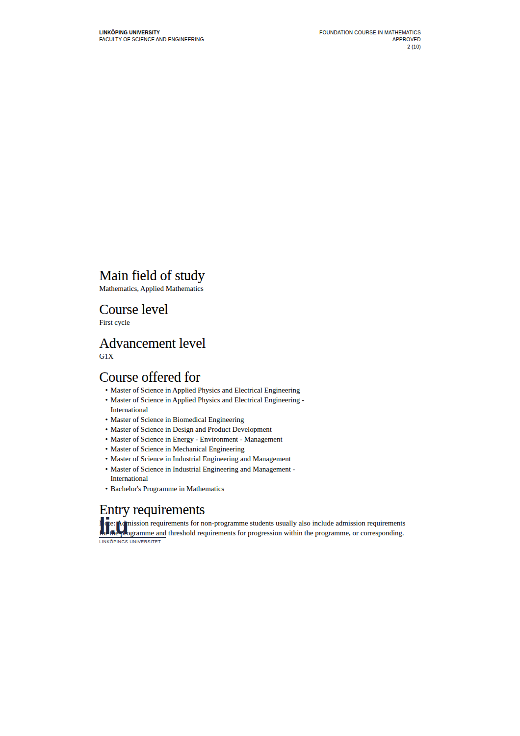LINKÖPING UNIVERSITY
FACULTY OF SCIENCE AND ENGINEERING
FOUNDATION COURSE IN MATHEMATICS
APPROVED
2 (10)
Main field of study
Mathematics, Applied Mathematics
Course level
First cycle
Advancement level
G1X
Course offered for
Master of Science in Applied Physics and Electrical Engineering
Master of Science in Applied Physics and Electrical Engineering -International
Master of Science in Biomedical Engineering
Master of Science in Design and Product Development
Master of Science in Energy - Environment - Management
Master of Science in Mechanical Engineering
Master of Science in Industrial Engineering and Management
Master of Science in Industrial Engineering and Management -International
Bachelor's Programme in Mathematics
Entry requirements
Note: Admission requirements for non-programme students usually also include admission requirements for the programme and threshold requirements for progression within the programme, or corresponding.
li. u
Linköpings universitet